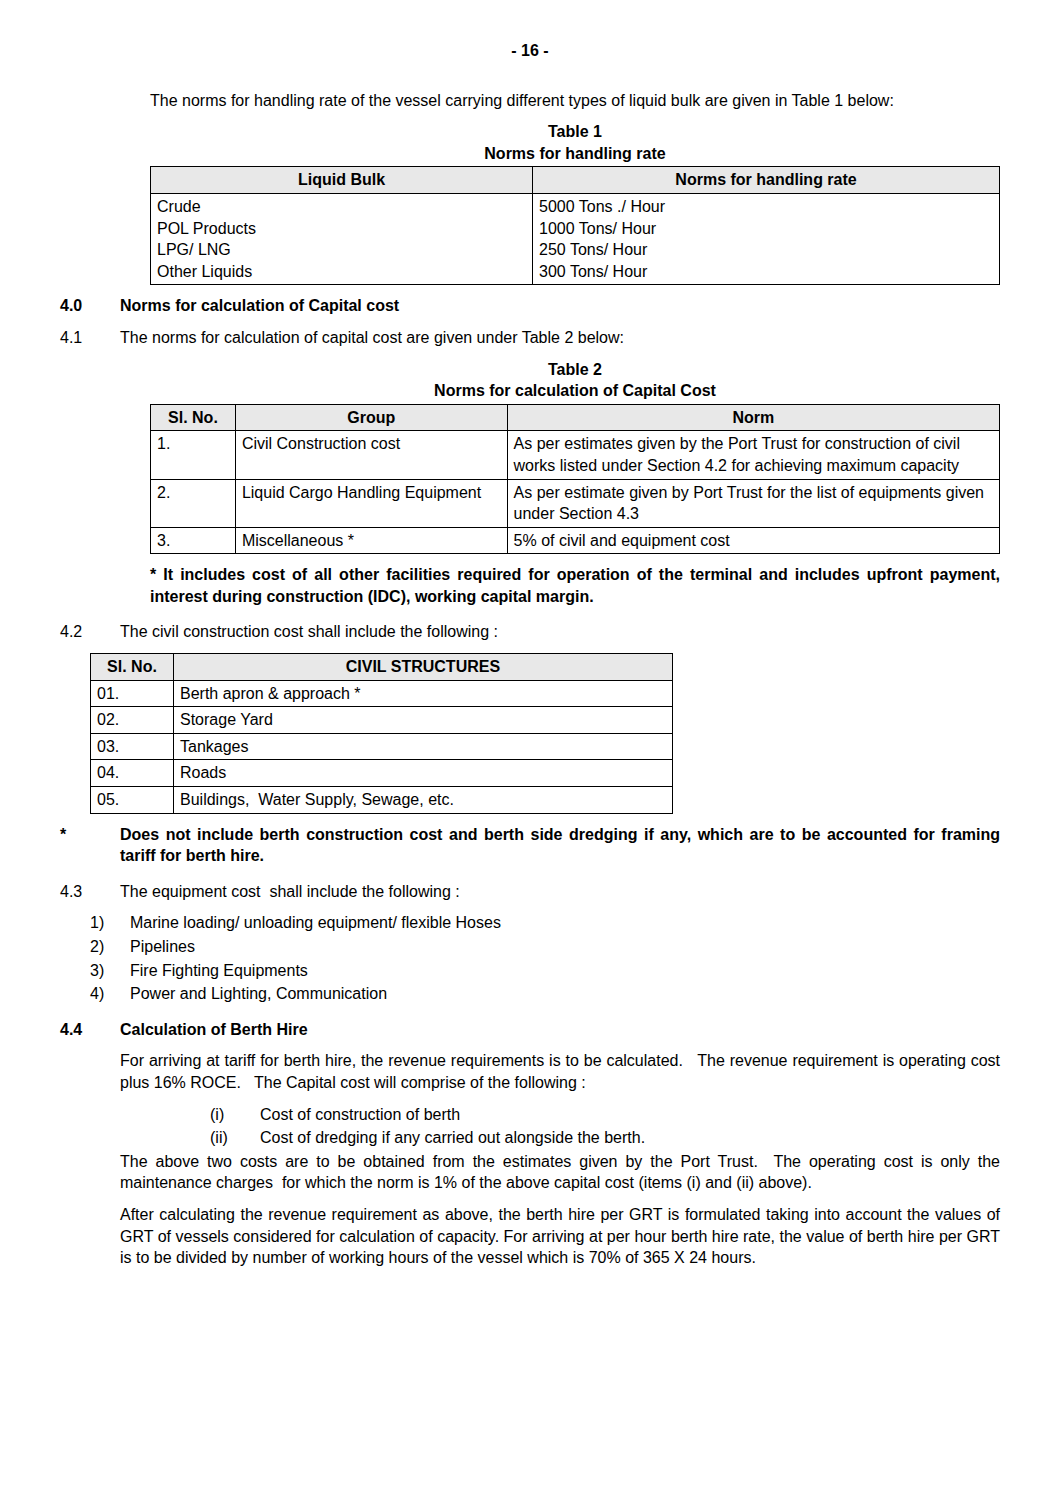- 16 -
The norms for handling rate of the vessel carrying different types of liquid bulk are given in Table 1 below:
Table 1
Norms for handling rate
| Liquid Bulk | Norms for handling rate |
| --- | --- |
| Crude POL Products LPG/ LNG Other Liquids | 5000 Tons ./ Hour 1000 Tons/ Hour 250 Tons/ Hour 300 Tons/ Hour |
4.0
Norms for calculation of Capital cost
4.1
The norms for calculation of capital cost are given under Table 2 below:
Table 2
Norms for calculation of Capital Cost
| Sl. No. | Group | Norm |
| --- | --- | --- |
| 1. | Civil Construction cost | As per estimates given by the Port Trust for construction of civil works listed under Section 4.2 for achieving maximum capacity |
| 2. | Liquid Cargo Handling Equipment | As per estimate given by Port Trust for the list of equipments given under Section 4.3 |
| 3. | Miscellaneous * | 5% of civil and equipment cost |
* It includes cost of all other facilities required for operation of the terminal and includes upfront payment, interest during construction (IDC), working capital margin.
4.2
The civil construction cost shall include the following :
| Sl. No. | CIVIL STRUCTURES |
| --- | --- |
| 01. | Berth apron & approach * |
| 02. | Storage Yard |
| 03. | Tankages |
| 04. | Roads |
| 05. | Buildings, Water Supply, Sewage, etc. |
*
Does not include berth construction cost and berth side dredging if any, which are to be accounted for framing tariff for berth hire.
4.3
The equipment cost shall include the following :
1) Marine loading/ unloading equipment/ flexible Hoses
2) Pipelines
3) Fire Fighting Equipments
4) Power and Lighting, Communication
4.4
Calculation of Berth Hire
For arriving at tariff for berth hire, the revenue requirements is to be calculated. The revenue requirement is operating cost plus 16% ROCE. The Capital cost will comprise of the following :
(i) Cost of construction of berth
(ii) Cost of dredging if any carried out alongside the berth.
The above two costs are to be obtained from the estimates given by the Port Trust. The operating cost is only the maintenance charges for which the norm is 1% of the above capital cost (items (i) and (ii) above).
After calculating the revenue requirement as above, the berth hire per GRT is formulated taking into account the values of GRT of vessels considered for calculation of capacity. For arriving at per hour berth hire rate, the value of berth hire per GRT is to be divided by number of working hours of the vessel which is 70% of 365 X 24 hours.